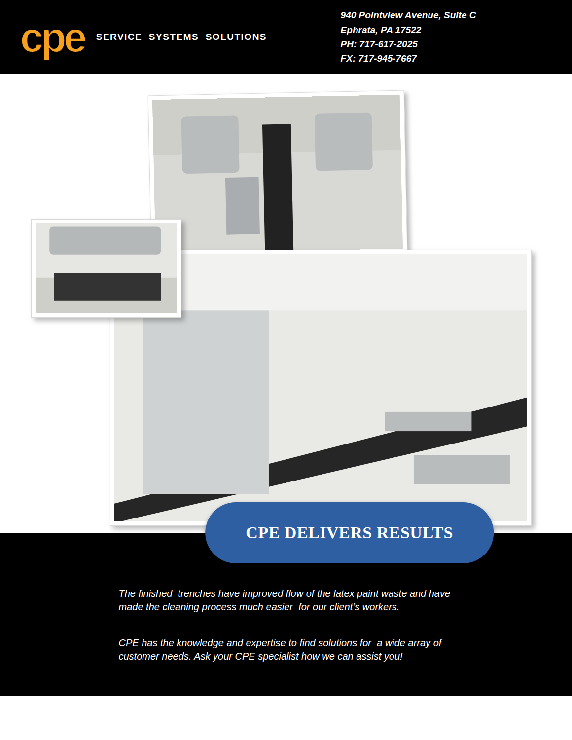cpe
SERVICE SYSTEMS SOLUTIONS
940 Pointview Avenue, Suite C
Ephrata, PA 17522
PH: 717-617-2025
FX: 717-945-7667
CPE DELIVERS RESULTS
The finished trenches have improved flow of the latex paint waste and have made the cleaning process much easier for our client’s workers.
CPE has the knowledge and expertise to find solutions for a wide array of customer needs. Ask your CPE specialist how we can assist you!